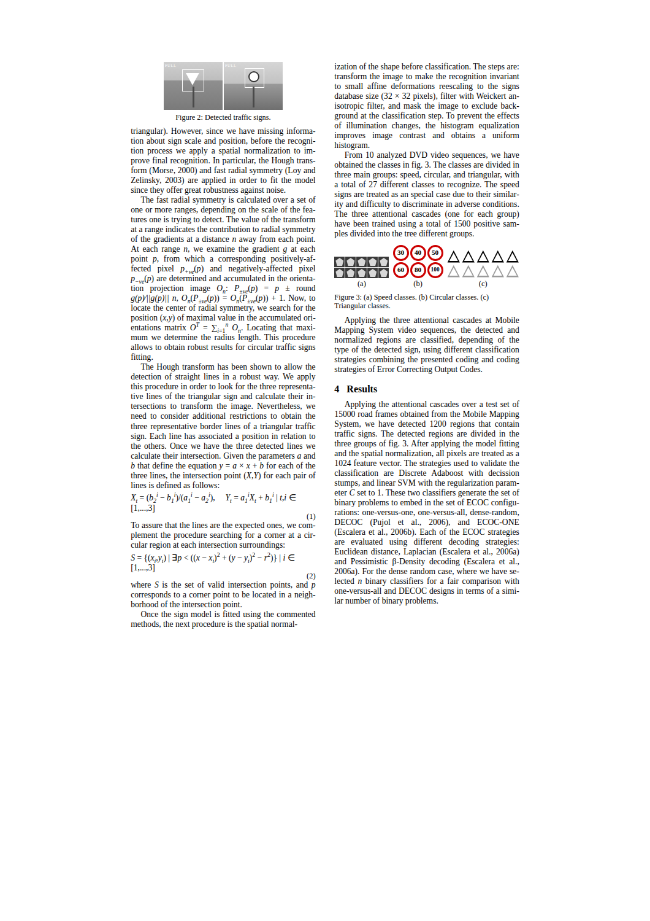FULL
FULL
Figure 2: Detected traffic signs.
triangular). However, since we have missing information about sign scale and position, before the recognition process we apply a spatial normalization to improve final recognition. In particular, the Hough transform (Morse, 2000) and fast radial symmetry (Loy and Zelinsky, 2003) are applied in order to fit the model since they offer great robustness against noise.
The fast radial symmetry is calculated over a set of one or more ranges, depending on the scale of the features one is trying to detect. The value of the transform at a range indicates the contribution to radial symmetry of the gradients at a distance n away from each point. At each range n, we examine the gradient g at each point p, from which a corresponding positively-affected pixel p+ve(p) and negatively-affected pixel p−ve(p) are determined and accumulated in the orientation projection image On: P±ve(p) = p ± round g(p)⁄||g(p)|| n, On(P±ve(p)) = On(P±ve(p)) + 1. Now, to locate the center of radial symmetry, we search for the position (x,y) of maximal value in the accumulated orientations matrix OT = ∑i=1n On. Locating that maximum we determine the radius length. This procedure allows to obtain robust results for circular traffic signs fitting.
The Hough transform has been shown to allow the detection of straight lines in a robust way. We apply this procedure in order to look for the three representative lines of the triangular sign and calculate their intersections to transform the image. Nevertheless, we need to consider additional restrictions to obtain the three representative border lines of a triangular traffic sign. Each line has associated a position in relation to the others. Once we have the three detected lines we calculate their intersection. Given the parameters a and b that define the equation y = a × x + b for each of the three lines, the intersection point (X,Y) for each pair of lines is defined as follows:
Xt = (b2i − b1i)/(a1i − a2i), Yt = a1i Xt + b1i | t,i ∈ [1,...,3] (1)
To assure that the lines are the expected ones, we complement the procedure searching for a corner at a circular region at each intersection surroundings:
S = {(xi,yi) | ∃p < ((x − xi)2 + (y − yi)2 − r2)} | i ∈ [1,...,3] (2)
where S is the set of valid intersection points, and p corresponds to a corner point to be located in a neighborhood of the intersection point.
Once the sign model is fitted using the commented methods, the next procedure is the spatial normal-
ization of the shape before classification. The steps are: transform the image to make the recognition invariant to small affine deformations reescaling to the signs database size (32 × 32 pixels), filter with Weickert anisotropic filter, and mask the image to exclude background at the classification step. To prevent the effects of illumination changes, the histogram equalization improves image contrast and obtains a uniform histogram.
From 10 analyzed DVD video sequences, we have obtained the classes in fig. 3. The classes are divided in three main groups: speed, circular, and triangular, with a total of 27 different classes to recognize. The speed signs are treated as an special case due to their similarity and difficulty to discriminate in adverse conditions. The three attentional cascades (one for each group) have been trained using a total of 1500 positive samples divided into the tree different groups.
(a)
30
40
50
60
80
100
(b)
(c)
Figure 3: (a) Speed classes. (b) Circular classes. (c) Triangular classes.
Applying the three attentional cascades at Mobile Mapping System video sequences, the detected and normalized regions are classified, depending of the type of the detected sign, using different classification strategies combining the presented coding and coding strategies of Error Correcting Output Codes.
4 Results
Applying the attentional cascades over a test set of 15000 road frames obtained from the Mobile Mapping System, we have detected 1200 regions that contain traffic signs. The detected regions are divided in the three groups of fig. 3. After applying the model fitting and the spatial normalization, all pixels are treated as a 1024 feature vector. The strategies used to validate the classification are Discrete Adaboost with decission stumps, and linear SVM with the regularization parameter C set to 1. These two classifiers generate the set of binary problems to embed in the set of ECOC configurations: one-versus-one, one-versus-all, dense-random, DECOC (Pujol et al., 2006), and ECOC-ONE (Escalera et al., 2006b). Each of the ECOC strategies are evaluated using different decoding strategies: Euclidean distance, Laplacian (Escalera et al., 2006a) and Pessimistic β-Density decoding (Escalera et al., 2006a). For the dense random case, where we have selected n binary classifiers for a fair comparison with one-versus-all and DECOC designs in terms of a similar number of binary problems.